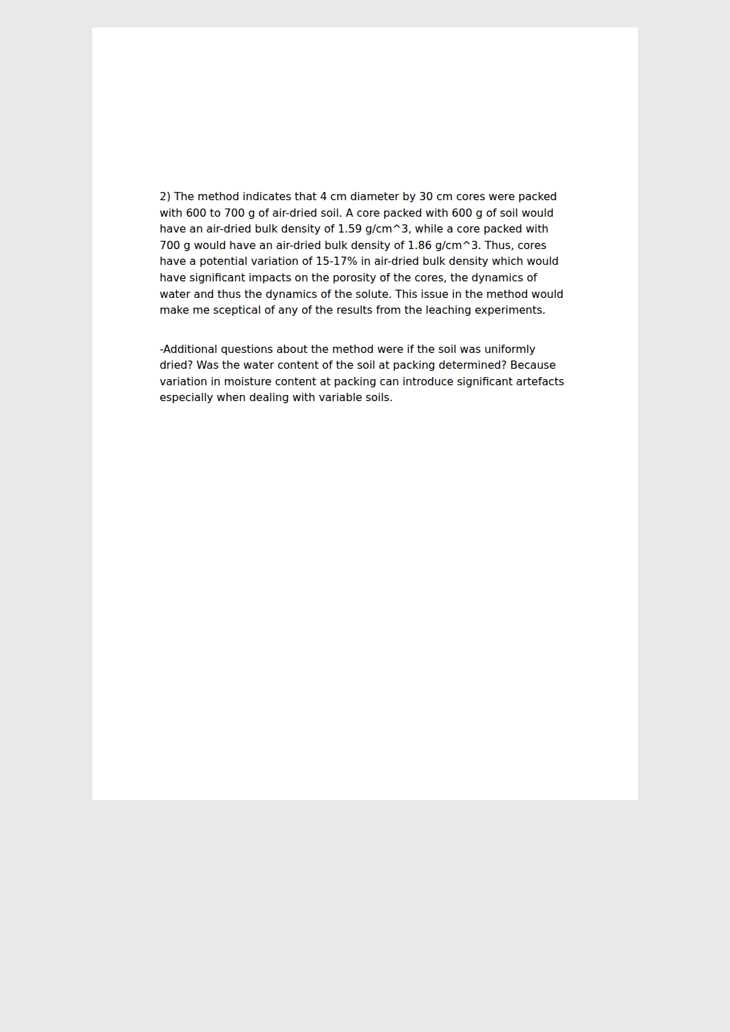2) The method indicates that 4 cm diameter by 30 cm cores were packed with 600 to 700 g of air-dried soil. A core packed with 600 g of soil would have an air-dried bulk density of 1.59 g/cm^3, while a core packed with 700 g would have an air-dried bulk density of 1.86 g/cm^3. Thus, cores have a potential variation of 15-17% in air-dried bulk density which would have significant impacts on the porosity of the cores, the dynamics of water and thus the dynamics of the solute. This issue in the method would make me sceptical of any of the results from the leaching experiments.
-Additional questions about the method were if the soil was uniformly dried? Was the water content of the soil at packing determined? Because variation in moisture content at packing can introduce significant artefacts especially when dealing with variable soils.